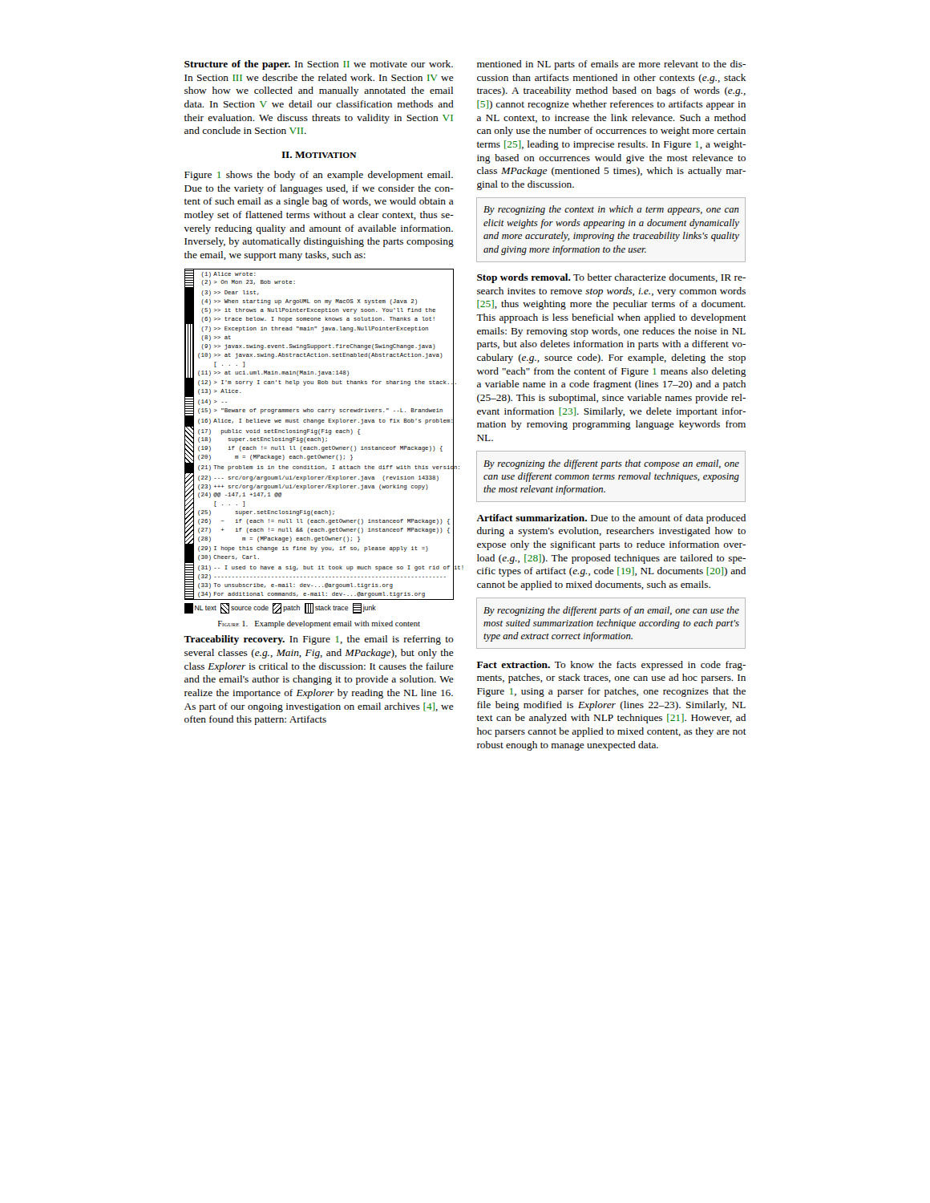Structure of the paper. In Section II we motivate our work. In Section III we describe the related work. In Section IV we show how we collected and manually annotated the email data. In Section V we detail our classification methods and their evaluation. We discuss threats to validity in Section VI and conclude in Section VII.
II. MOTIVATION
Figure 1 shows the body of an example development email. Due to the variety of languages used, if we consider the content of such email as a single bag of words, we would obtain a motley set of flattened terms without a clear context, thus severely reducing quality and amount of available information. Inversely, by automatically distinguishing the parts composing the email, we support many tasks, such as:
(1) Alice wrote:
(2)> On Mon 23, Bob wrote:
(3)>> Dear list,
(4)>> When starting up ArgoUML on my MacOS X system (Java 2)
(5)>> it throws a NullPointerException very soon. You'll find the
(6)>> trace below. I hope someone knows a solution. Thanks a lot!
(7)>> Exception in thread "main" java.lang.NullPointerException
(8)>> at
(9)>> javax.swing.event.SwingSupport.fireChange(SwingChange.java)
(10)>> at javax.swing.AbstractAction.setEnabled(AbstractAction.java)
[ . . . ]
(11)>> at uci.uml.Main.main(Main.java:148)
(12)> I'm sorry I can't help you Bob but thanks for sharing the stack...
(13)> Alice.
(14)> --
(15)> "Beware of programmers who carry screwdrivers." --L. Brandwein
(16) Alice, I believe we must change Explorer.java to fix Bob's problem:
(17) public void setEnclosingFig(Fig each) {
(18) super.setEnclosingFig(each);
(19) if (each != null ll (each.getOwner() instanceof MPackage)) {
(20) m = (MPackage) each.getOwner(); }
(21) The problem is in the condition, I attach the diff with this version:
(22)--- src/org/argouml/ui/explorer/Explorer.java (revision 14338)
(23)+++ src/org/argouml/ui/explorer/Explorer.java (working copy)
(24)@@ -147,1 +147,1 @@
[ . . . ]
(25) super.setEnclosingFig(each);
(26) − if (each != null ll (each.getOwner() instanceof MPackage)) {
(27) + if (each != null && (each.getOwner() instanceof MPackage)) {
(28) m = (MPackage) each.getOwner(); }
(29) I hope this change is fine by you, if so, please apply it =)
(30) Cheers, Carl.
(31)-- I used to have a sig, but it took up much space so I got rid of it!
(32)-----------------------------------------------------------------
(33) To unsubscribe, e-mail: dev-...@argouml.tigris.org
(34) For additional commands, e-mail: dev-...@argouml.tigris.org
NL text source code patch stack trace junk
Figure 1. Example development email with mixed content
Traceability recovery. In Figure 1, the email is referring to several classes (e.g., Main, Fig, and MPackage), but only the class Explorer is critical to the discussion: It causes the failure and the email's author is changing it to provide a solution. We realize the importance of Explorer by reading the NL line 16. As part of our ongoing investigation on email archives [4], we often found this pattern: Artifacts
mentioned in NL parts of emails are more relevant to the discussion than artifacts mentioned in other contexts (e.g., stack traces). A traceability method based on bags of words (e.g., [5]) cannot recognize whether references to artifacts appear in a NL context, to increase the link relevance. Such a method can only use the number of occurrences to weight more certain terms [25], leading to imprecise results. In Figure 1, a weighting based on occurrences would give the most relevance to class MPackage (mentioned 5 times), which is actually marginal to the discussion.
By recognizing the context in which a term appears, one can elicit weights for words appearing in a document dynamically and more accurately, improving the traceability links's quality and giving more information to the user.
Stop words removal. To better characterize documents, IR research invites to remove stop words, i.e., very common words [25], thus weighting more the peculiar terms of a document. This approach is less beneficial when applied to development emails: By removing stop words, one reduces the noise in NL parts, but also deletes information in parts with a different vocabulary (e.g., source code). For example, deleting the stop word "each" from the content of Figure 1 means also deleting a variable name in a code fragment (lines 17–20) and a patch (25–28). This is suboptimal, since variable names provide relevant information [23]. Similarly, we delete important information by removing programming language keywords from NL.
By recognizing the different parts that compose an email, one can use different common terms removal techniques, exposing the most relevant information.
Artifact summarization. Due to the amount of data produced during a system's evolution, researchers investigated how to expose only the significant parts to reduce information overload (e.g., [28]). The proposed techniques are tailored to specific types of artifact (e.g., code [19], NL documents [20]) and cannot be applied to mixed documents, such as emails.
By recognizing the different parts of an email, one can use the most suited summarization technique according to each part's type and extract correct information.
Fact extraction. To know the facts expressed in code fragments, patches, or stack traces, one can use ad hoc parsers. In Figure 1, using a parser for patches, one recognizes that the file being modified is Explorer (lines 22–23). Similarly, NL text can be analyzed with NLP techniques [21]. However, ad hoc parsers cannot be applied to mixed content, as they are not robust enough to manage unexpected data.